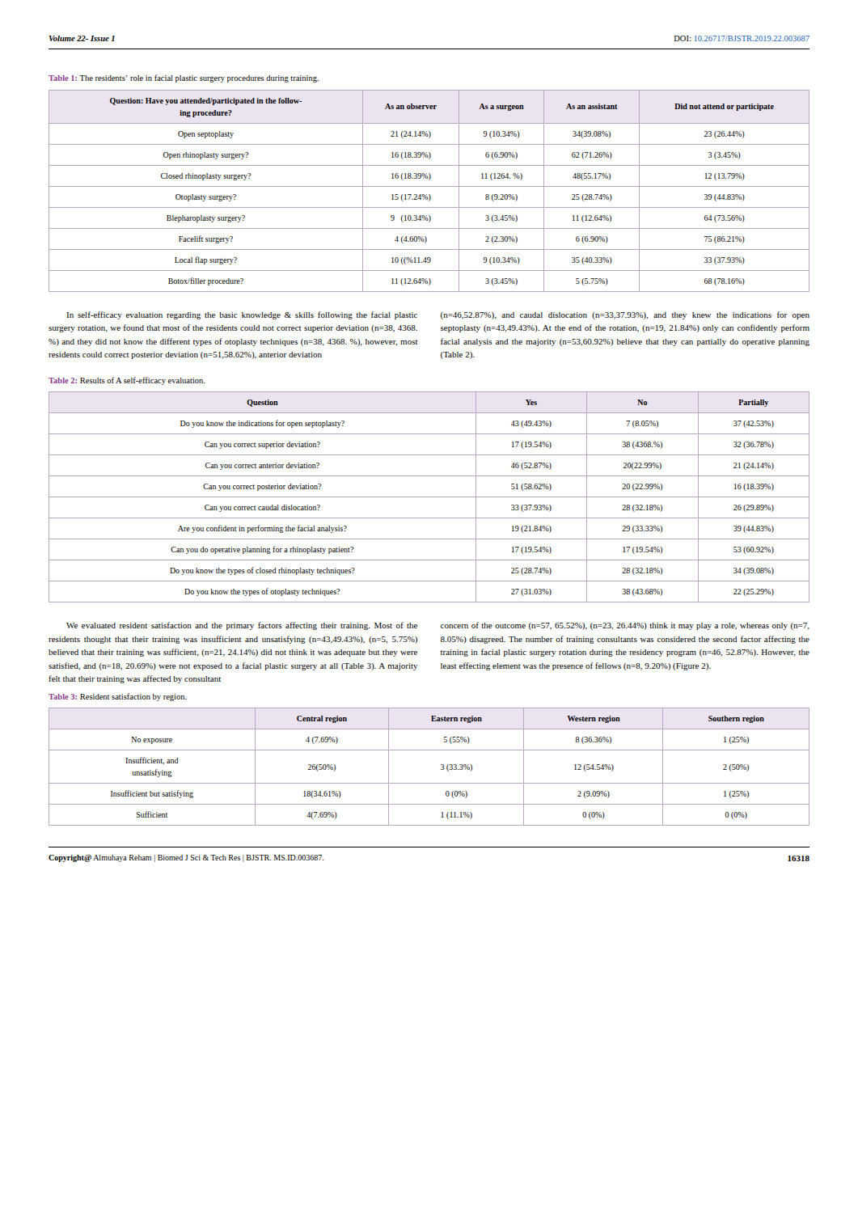Volume 22- Issue 1
DOI: 10.26717/BJSTR.2019.22.003687
Table 1: The residentsʼ role in facial plastic surgery procedures during training.
| Question: Have you attended/participated in the follow- ing procedure? | As an observer | As a surgeon | As an assistant | Did not attend or participate |
| --- | --- | --- | --- | --- |
| Open septoplasty | 21 (24.14%) | 9 (10.34%) | 34(39.08%) | 23 (26.44%) |
| Open rhinoplasty surgery? | 16 (18.39%) | 6 (6.90%) | 62 (71.26%) | 3 (3.45%) |
| Closed rhinoplasty surgery? | 16 (18.39%) | 11 (1264. %) | 48(55.17%) | 12 (13.79%) |
| Otoplasty surgery? | 15 (17.24%) | 8 (9.20%) | 25 (28.74%) | 39 (44.83%) |
| Blepharoplasty surgery? | 9 (10.34%) | 3 (3.45%) | 11 (12.64%) | 64 (73.56%) |
| Facelift surgery? | 4 (4.60%) | 2 (2.30%) | 6 (6.90%) | 75 (86.21%) |
| Local flap surgery? | 10 ((%11.49 | 9 (10.34%) | 35 (40.33%) | 33 (37.93%) |
| Botox/filler procedure? | 11 (12.64%) | 3 (3.45%) | 5 (5.75%) | 68 (78.16%) |
In self-efficacy evaluation regarding the basic knowledge & skills following the facial plastic surgery rotation, we found that most of the residents could not correct superior deviation (n=38, 4368. %) and they did not know the different types of otoplasty techniques (n=38, 4368. %), however, most residents could correct posterior deviation (n=51,58.62%), anterior deviation
(n=46,52.87%), and caudal dislocation (n=33,37.93%), and they knew the indications for open septoplasty (n=43,49.43%). At the end of the rotation, (n=19, 21.84%) only can confidently perform facial analysis and the majority (n=53,60.92%) believe that they can partially do operative planning (Table 2).
Table 2: Results of A self-efficacy evaluation.
| Question | Yes | No | Partially |
| --- | --- | --- | --- |
| Do you know the indications for open septoplasty? | 43 (49.43%) | 7 (8.05%) | 37 (42.53%) |
| Can you correct superior deviation? | 17 (19.54%) | 38 (4368.%) | 32 (36.78%) |
| Can you correct anterior deviation? | 46 (52.87%) | 20(22.99%) | 21 (24.14%) |
| Can you correct posterior deviation? | 51 (58.62%) | 20 (22.99%) | 16 (18.39%) |
| Can you correct caudal dislocation? | 33 (37.93%) | 28 (32.18%) | 26 (29.89%) |
| Are you confident in performing the facial analysis? | 19 (21.84%) | 29 (33.33%) | 39 (44.83%) |
| Can you do operative planning for a rhinoplasty patient? | 17 (19.54%) | 17 (19.54%) | 53 (60.92%) |
| Do you know the types of closed rhinoplasty techniques? | 25 (28.74%) | 28 (32.18%) | 34 (39.08%) |
| Do you know the types of otoplasty techniques? | 27 (31.03%) | 38 (43.68%) | 22 (25.29%) |
We evaluated resident satisfaction and the primary factors affecting their training. Most of the residents thought that their training was insufficient and unsatisfying (n=43,49.43%), (n=5, 5.75%) believed that their training was sufficient, (n=21, 24.14%) did not think it was adequate but they were satisfied, and (n=18, 20.69%) were not exposed to a facial plastic surgery at all (Table 3). A majority felt that their training was affected by consultant
concern of the outcome (n=57, 65.52%), (n=23, 26.44%) think it may play a role, whereas only (n=7, 8.05%) disagreed. The number of training consultants was considered the second factor affecting the training in facial plastic surgery rotation during the residency program (n=46, 52.87%). However, the least effecting element was the presence of fellows (n=8, 9.20%) (Figure 2).
Table 3: Resident satisfaction by region.
| | Central region | Eastern region | Western region | Southern region |
| --- | --- | --- | --- | --- |
| No exposure | 4 (7.69%) | 5 (55%) | 8 (36.36%) | 1 (25%) |
| Insufficient, and unsatisfying | 26(50%) | 3 (33.3%) | 12 (54.54%) | 2 (50%) |
| Insufficient but satisfying | 18(34.61%) | 0 (0%) | 2 (9.09%) | 1 (25%) |
| Sufficient | 4(7.69%) | 1 (11.1%) | 0 (0%) | 0 (0%) |
Copyright@ Almuhaya Reham | Biomed J Sci & Tech Res | BJSTR. MS.ID.003687.
16318